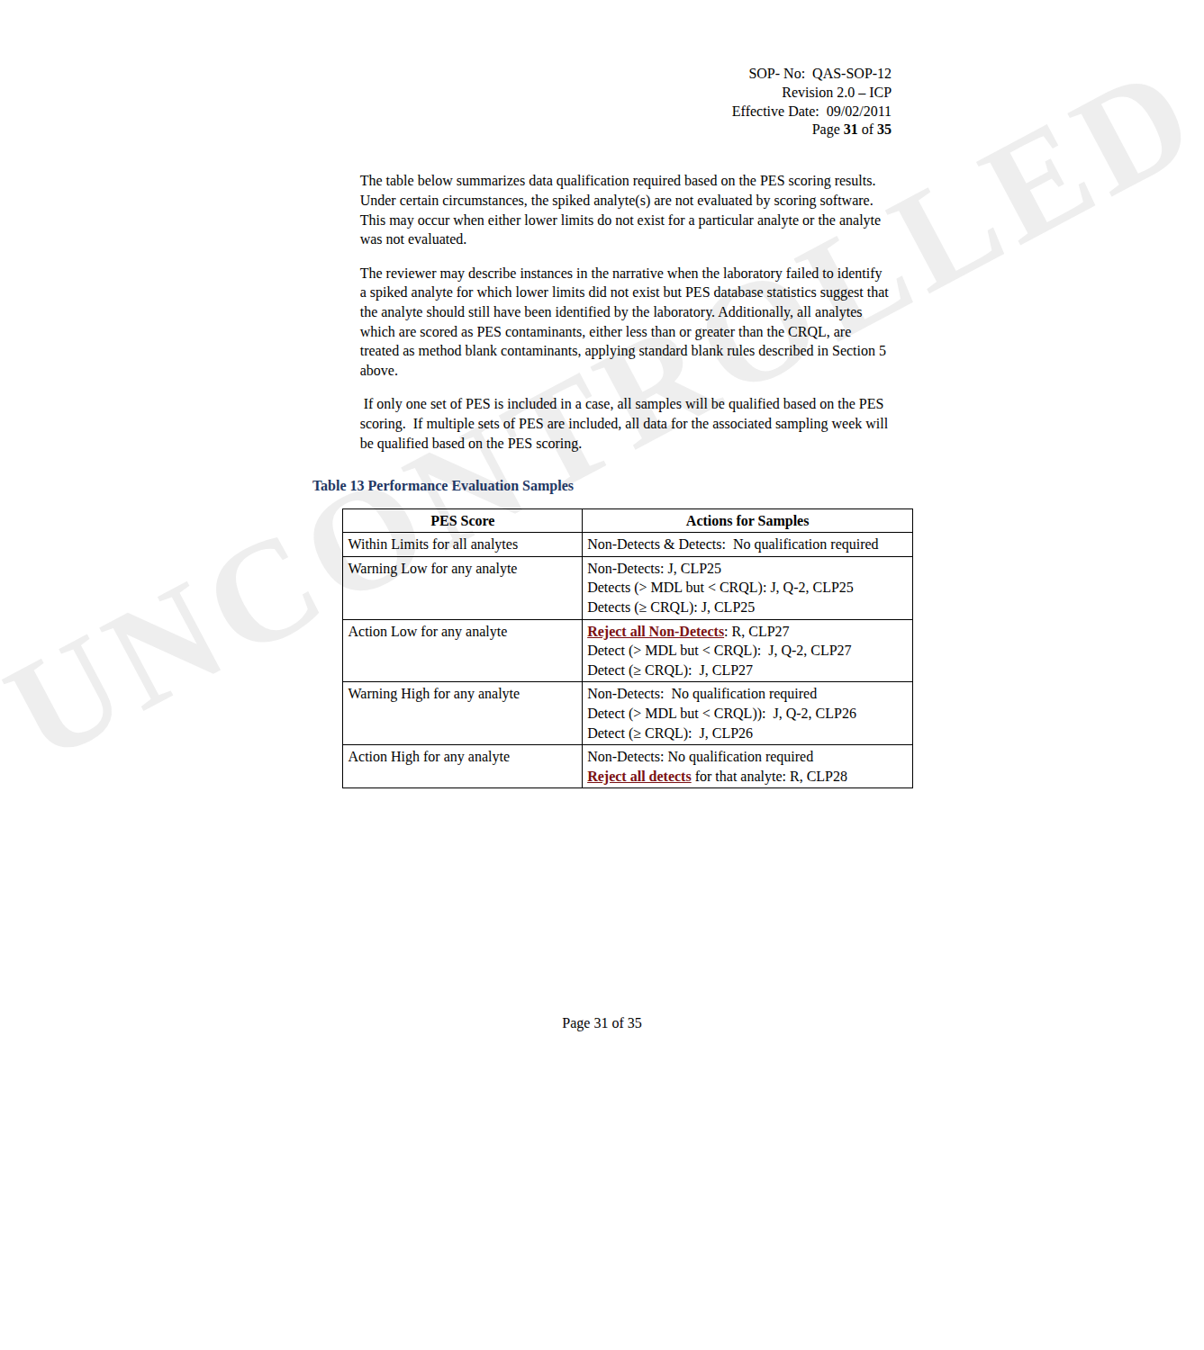UNCONTROLLED
SOP- No: QAS-SOP-12
Revision 2.0 – ICP
Effective Date: 09/02/2011
Page 31 of 35
The table below summarizes data qualification required based on the PES scoring results. Under certain circumstances, the spiked analyte(s) are not evaluated by scoring software. This may occur when either lower limits do not exist for a particular analyte or the analyte was not evaluated.
The reviewer may describe instances in the narrative when the laboratory failed to identify a spiked analyte for which lower limits did not exist but PES database statistics suggest that the analyte should still have been identified by the laboratory. Additionally, all analytes which are scored as PES contaminants, either less than or greater than the CRQL, are treated as method blank contaminants, applying standard blank rules described in Section 5 above.
If only one set of PES is included in a case, all samples will be qualified based on the PES scoring. If multiple sets of PES are included, all data for the associated sampling week will be qualified based on the PES scoring.
Table 13 Performance Evaluation Samples
| PES Score | Actions for Samples |
| --- | --- |
| Within Limits for all analytes | Non-Detects & Detects: No qualification required |
| Warning Low for any analyte | Non-Detects: J, CLP25 Detects (> MDL but < CRQL): J, Q-2, CLP25 Detects (≥ CRQL): J, CLP25 |
| Action Low for any analyte | Reject all Non-Detects : R, CLP27 Detect (> MDL but < CRQL): J, Q-2, CLP27 Detect (≥ CRQL): J, CLP27 |
| Warning High for any analyte | Non-Detects: No qualification required Detect (> MDL but < CRQL)): J, Q-2, CLP26 Detect (≥ CRQL): J, CLP26 |
| Action High for any analyte | Non-Detects: No qualification required Reject all detects for that analyte: R, CLP28 |
Page 31 of 35